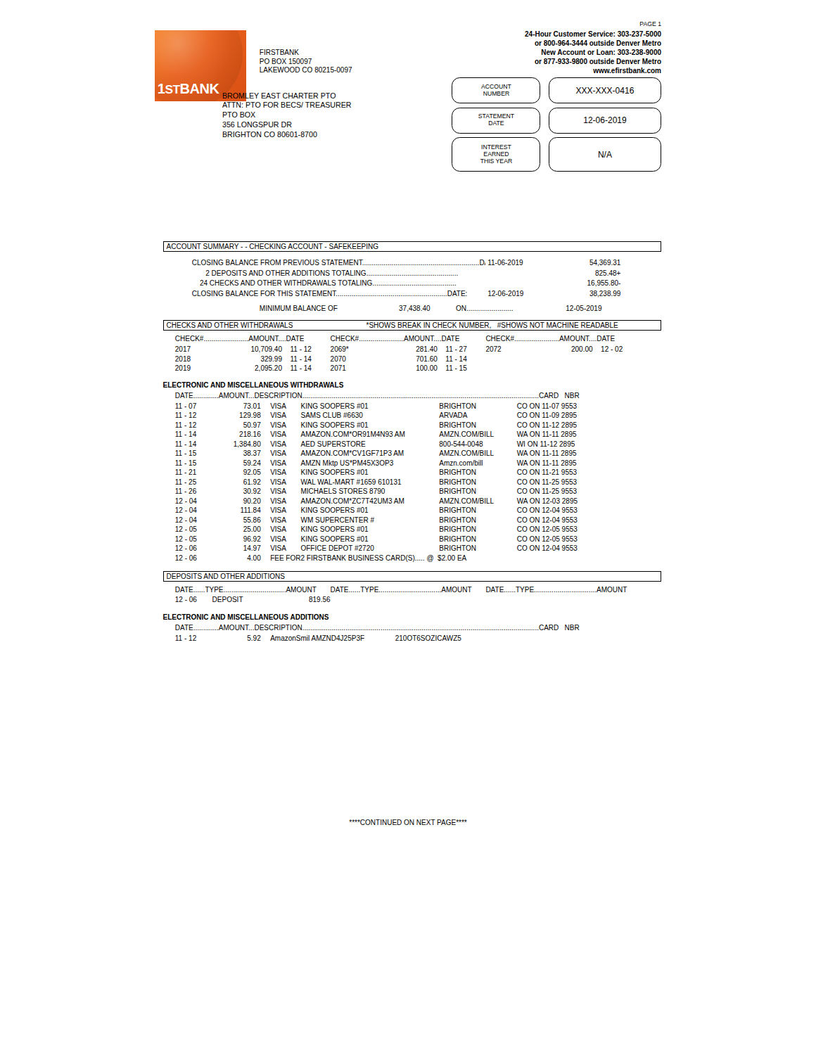1STBANK
FIRSTBANK
PO BOX 150097
LAKEWOOD CO 80215-0097
PAGE 1
24-Hour Customer Service: 303-237-5000
or 800-964-3444 outside Denver Metro
New Account or Loan: 303-238-9000
or 877-933-9800 outside Denver Metro
www.efirstbank.com
BROMLEY EAST CHARTER PTO
ATTN: PTO FOR BECS/ TREASURER
PTO BOX
356 LONGSPUR DR
BRIGHTON CO 80601-8700
ACCOUNT
NUMBER
XXX-XXX-0416
STATEMENT
DATE
12-06-2019
INTEREST
EARNED
THIS YEAR
N/A
ACCOUNT SUMMARY - - CHECKING ACCOUNT - SAFEKEEPING
CLOSING BALANCE FROM PREVIOUS STATEMENT............................................................ DATE: 11-06-2019 54,369.31
2 DEPOSITS AND OTHER ADDITIONS TOTALING............................................... 825.48+
24 CHECKS AND OTHER WITHDRAWALS TOTALING........................................... 16,955.80-
CLOSING BALANCE FOR THIS STATEMENT......................................................... DATE: 12-06-2019 38,238.99
MINIMUM BALANCE OF 37,438.40 ON........................ 12-05-2019
CHECKS AND OTHER WITHDRAWALS *SHOWS BREAK IN CHECK NUMBER, #SHOWS NOT MACHINE READABLE
CHECK#....................... AMOUNT....DATE
CHECK#....................... AMOUNT....DATE
CHECK#....................... AMOUNT....DATE
201710,709.4011 - 12
2069*281.4011 - 27
2072200.0012 - 02
2018329.9911 - 14
2070701.6011 - 14
20192,095.2011 - 14
2071100.0011 - 15
ELECTRONIC AND MISCELLANEOUS WITHDRAWALS
DATE............. AMOUNT...DESCRIPTION......................................................................................................................... CARD NBR
| 11 - 07 | 73.01 | VISA | KING SOOPERS #01 | BRIGHTON | CO ON 11-07 9553 |
| 11 - 12 | 129.98 | VISA | SAMS CLUB #6630 | ARVADA | CO ON 11-09 2895 |
| 11 - 12 | 50.97 | VISA | KING SOOPERS #01 | BRIGHTON | CO ON 11-12 2895 |
| 11 - 14 | 218.16 | VISA | AMAZON.COM*OR91M4N93 AM | AMZN.COM/BILL | WA ON 11-11 2895 |
| 11 - 14 | 1,384.80 | VISA | AED SUPERSTORE | 800-544-0048 | WI ON 11-12 2895 |
| 11 - 15 | 38.37 | VISA | AMAZON.COM*CV1GF71P3 AM | AMZN.COM/BILL | WA ON 11-11 2895 |
| 11 - 15 | 59.24 | VISA | AMZN Mktp US*PM45X3OP3 | Amzn.com/bill | WA ON 11-11 2895 |
| 11 - 21 | 92.05 | VISA | KING SOOPERS #01 | BRIGHTON | CO ON 11-21 9553 |
| 11 - 25 | 61.92 | VISA | WAL WAL-MART #1659 610131 | BRIGHTON | CO ON 11-25 9553 |
| 11 - 26 | 30.92 | VISA | MICHAELS STORES 8790 | BRIGHTON | CO ON 11-25 9553 |
| 12 - 04 | 90.20 | VISA | AMAZON.COM*ZC7T42UM3 AM | AMZN.COM/BILL | WA ON 12-03 2895 |
| 12 - 04 | 111.84 | VISA | KING SOOPERS #01 | BRIGHTON | CO ON 12-04 9553 |
| 12 - 04 | 55.86 | VISA | WM SUPERCENTER # | BRIGHTON | CO ON 12-04 9553 |
| 12 - 05 | 25.00 | VISA | KING SOOPERS #01 | BRIGHTON | CO ON 12-05 9553 |
| 12 - 05 | 96.92 | VISA | KING SOOPERS #01 | BRIGHTON | CO ON 12-05 9553 |
| 12 - 06 | 14.97 | VISA | OFFICE DEPOT #2720 | BRIGHTON | CO ON 12-04 9553 |
| 12 - 06 | 4.00 | FEE FOR | 2 FIRSTBANK BUSINESS CARD(S)..... @ $2.00 EA |
DEPOSITS AND OTHER ADDITIONS
DATE......TYPE................................ AMOUNT
DATE......TYPE................................ AMOUNT
DATE......TYPE................................ AMOUNT
12 - 06 DEPOSIT 819.56
ELECTRONIC AND MISCELLANEOUS ADDITIONS
DATE............. AMOUNT...DESCRIPTION......................................................................................................................... CARD NBR
| 11 - 12 | 5.92 | AmazonSmil AMZND4J25P3F | 210OT6SOZICAWZ5 |
****CONTINUED ON NEXT PAGE****